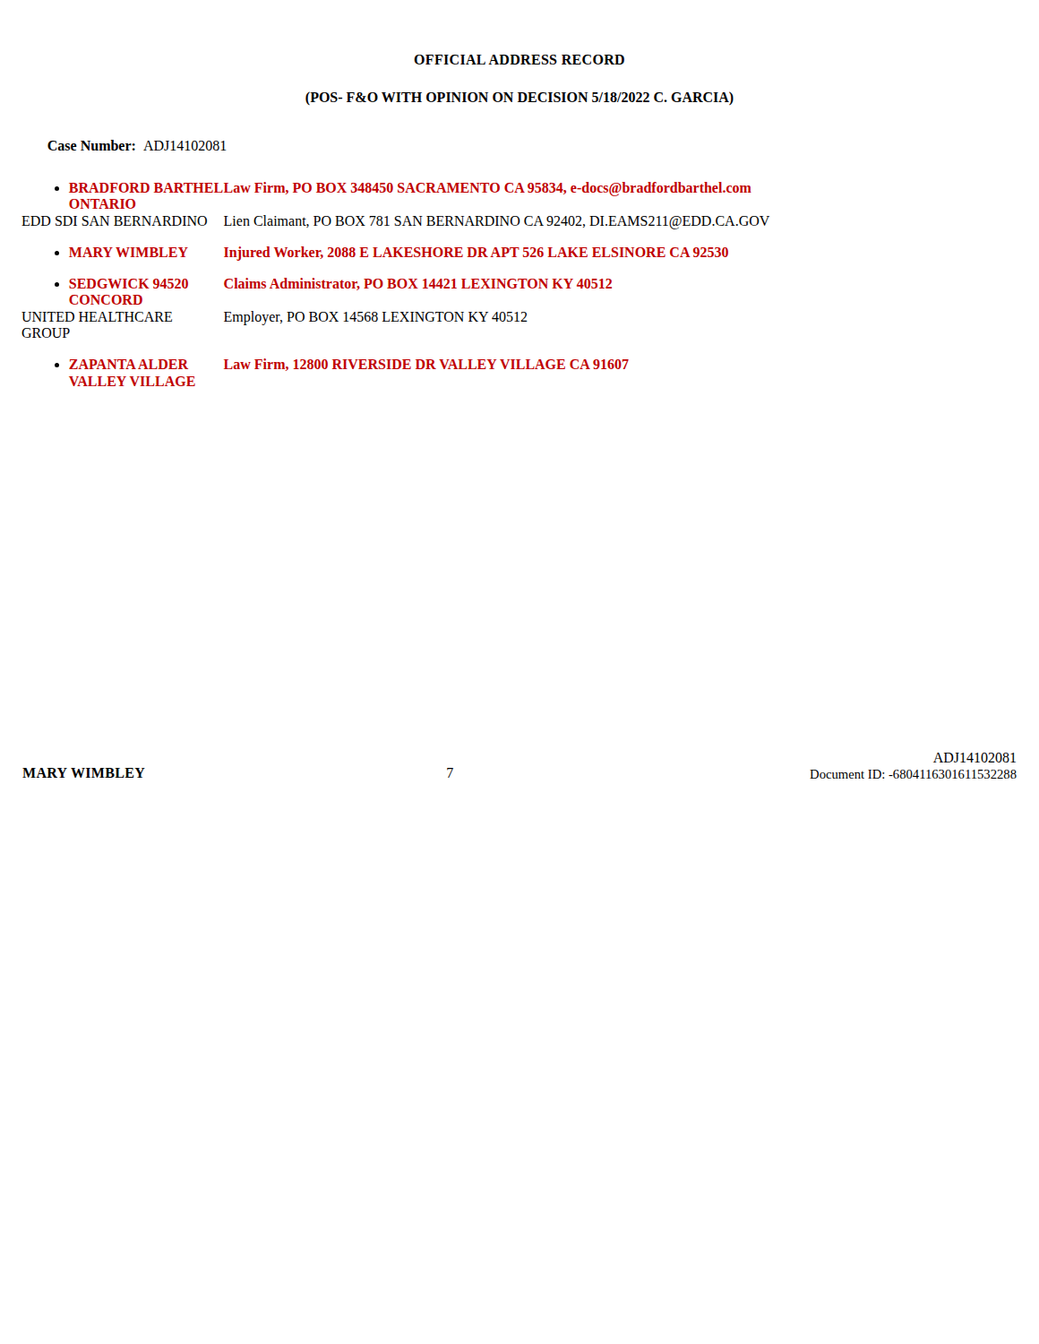OFFICIAL ADDRESS RECORD
(POS- F&O WITH OPINION ON DECISION 5/18/2022 C. GARCIA)
Case Number: ADJ14102081
| BRADFORD BARTHEL ONTARIO | Law Firm, PO BOX 348450 SACRAMENTO CA 95834, e-docs@bradfordbarthel.com |
| EDD SDI SAN BERNARDINO | Lien Claimant, PO BOX 781 SAN BERNARDINO CA 92402, DI.EAMS211@EDD.CA.GOV |
| MARY WIMBLEY | Injured Worker, 2088 E LAKESHORE DR APT 526 LAKE ELSINORE CA 92530 |
| SEDGWICK 94520 CONCORD | Claims Administrator, PO BOX 14421 LEXINGTON KY 40512 |
| UNITED HEALTHCARE GROUP | Employer, PO BOX 14568 LEXINGTON KY 40512 |
| ZAPANTA ALDER VALLEY VILLAGE | Law Firm, 12800 RIVERSIDE DR VALLEY VILLAGE CA 91607 |
| MARY WIMBLEY | 7 | ADJ14102081 Document ID: -6804116301611532288 |